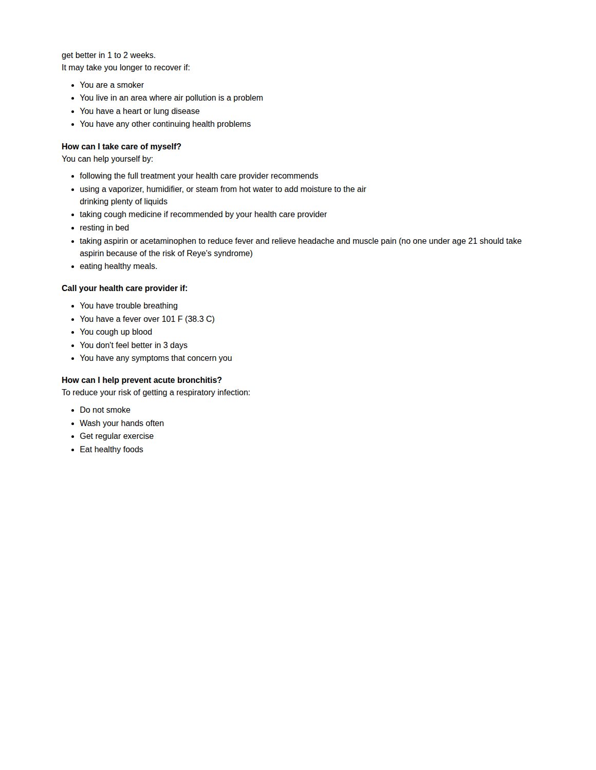get better in 1 to 2 weeks.
It may take you longer to recover if:
You are a smoker
You live in an area where air pollution is a problem
You have a heart or lung disease
You have any other continuing health problems
How can I take care of myself?
You can help yourself by:
following the full treatment your health care provider recommends
using a vaporizer, humidifier, or steam from hot water to add moisture to the air
drinking plenty of liquids
taking cough medicine if recommended by your health care provider
resting in bed
taking aspirin or acetaminophen to reduce fever and relieve headache and muscle pain (no one under age 21 should take aspirin because of the risk of Reye's syndrome)
eating healthy meals.
Call your health care provider if:
You have trouble breathing
You have a fever over 101 F (38.3 C)
You cough up blood
You don't feel better in 3 days
You have any symptoms that concern you
How can I help prevent acute bronchitis?
To reduce your risk of getting a respiratory infection:
Do not smoke
Wash your hands often
Get regular exercise
Eat healthy foods